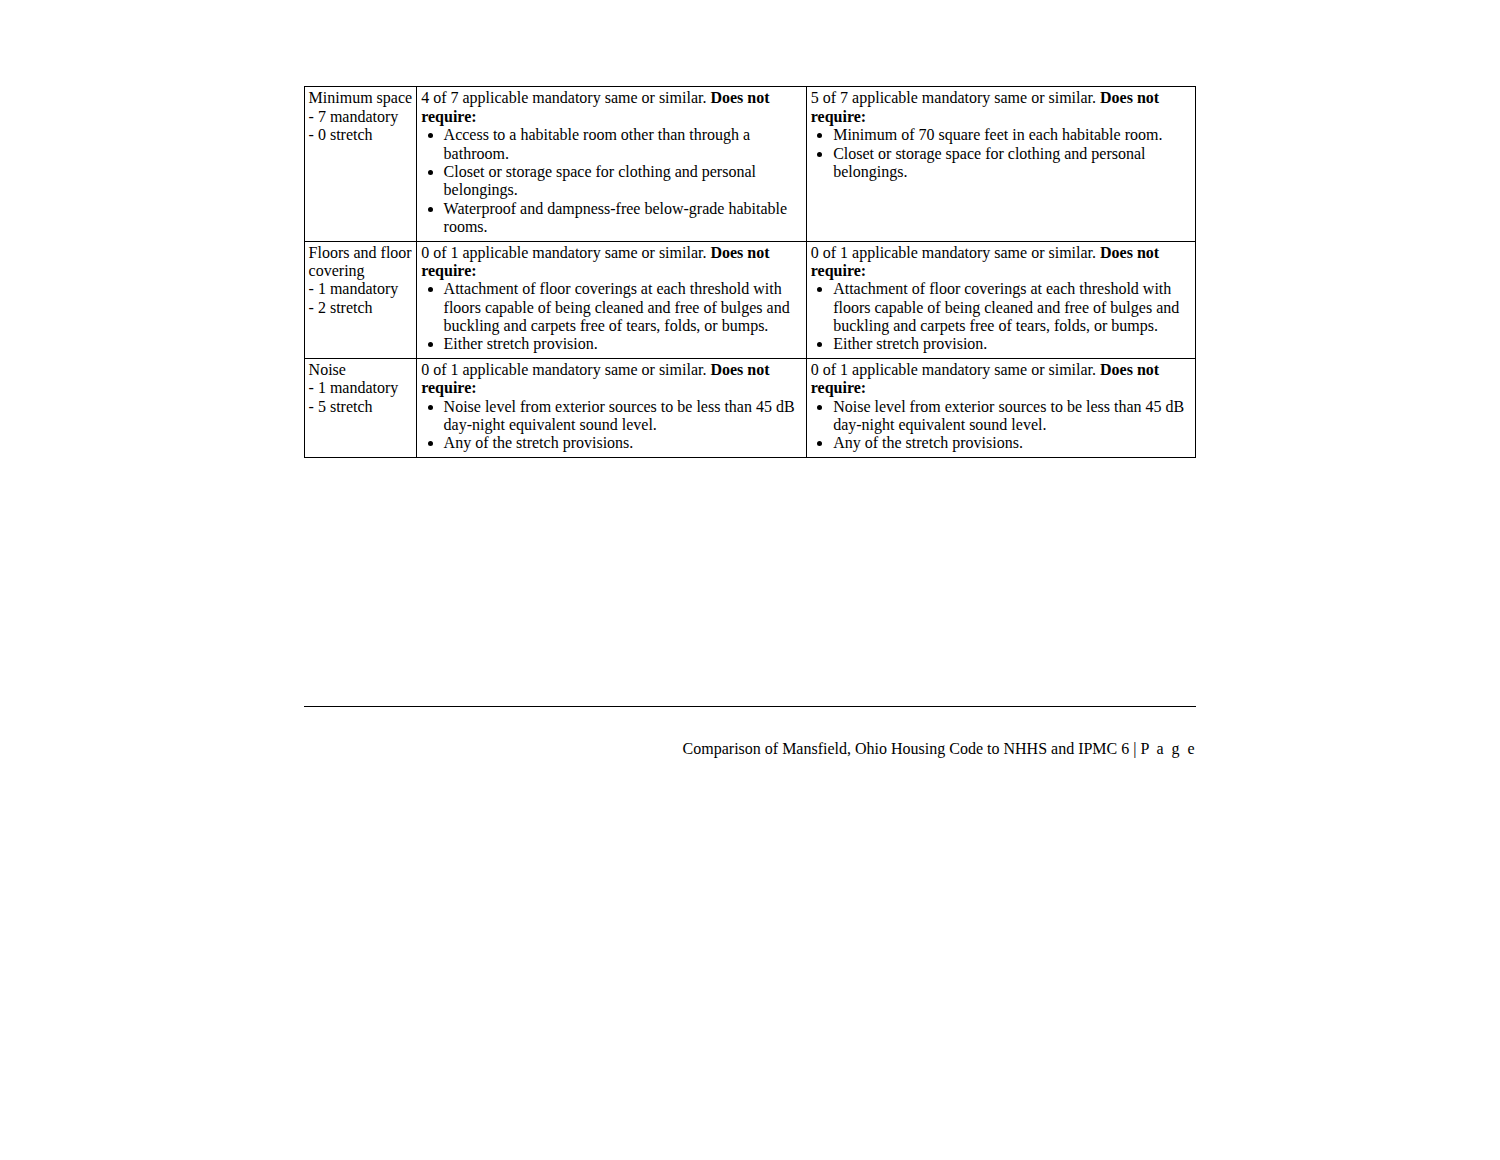| Minimum space - 7 mandatory - 0 stretch | 4 of 7 applicable mandatory same or similar. Does not require: Access to a habitable room other than through a bathroom. Closet or storage space for clothing and personal belongings. Waterproof and dampness-free below-grade habitable rooms. | 5 of 7 applicable mandatory same or similar. Does not require: Minimum of 70 square feet in each habitable room. Closet or storage space for clothing and personal belongings. |
| Floors and floor covering - 1 mandatory - 2 stretch | 0 of 1 applicable mandatory same or similar. Does not require: Attachment of floor coverings at each threshold with floors capable of being cleaned and free of bulges and buckling and carpets free of tears, folds, or bumps. Either stretch provision. | 0 of 1 applicable mandatory same or similar. Does not require: Attachment of floor coverings at each threshold with floors capable of being cleaned and free of bulges and buckling and carpets free of tears, folds, or bumps. Either stretch provision. |
| Noise - 1 mandatory - 5 stretch | 0 of 1 applicable mandatory same or similar. Does not require: Noise level from exterior sources to be less than 45 dB day-night equivalent sound level. Any of the stretch provisions. | 0 of 1 applicable mandatory same or similar. Does not require: Noise level from exterior sources to be less than 45 dB day-night equivalent sound level. Any of the stretch provisions. |
Comparison of Mansfield, Ohio Housing Code to NHHS and IPMC 6 | P a g e